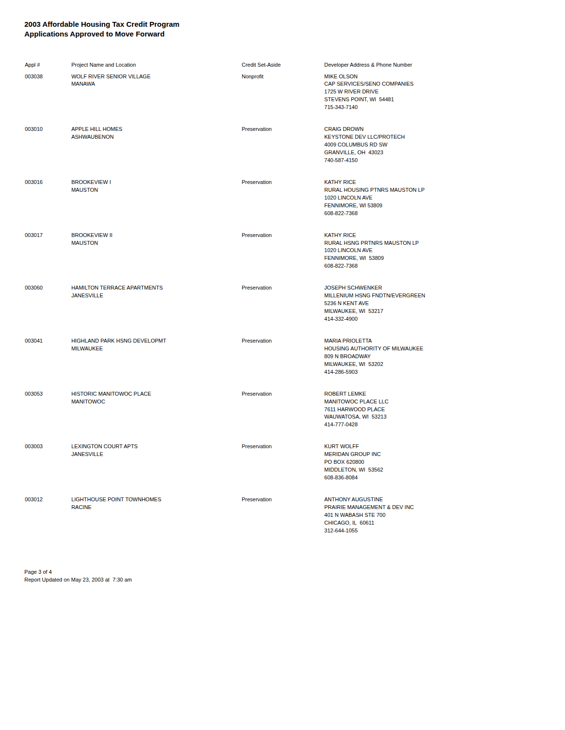2003 Affordable Housing Tax Credit Program
Applications Approved to Move Forward
| Appl # | Project Name and Location | Credit Set-Aside | Developer Address & Phone Number |
| --- | --- | --- | --- |
| 003038 | WOLF RIVER SENIOR VILLAGE MANAWA | Nonprofit | MIKE OLSON CAP SERVICES/SENO COMPANIES 1725 W RIVER DRIVE STEVENS POINT, WI 54481 715-343-7140 |
| 003010 | APPLE HILL HOMES ASHWAUBENON | Preservation | CRAIG DROWN KEYSTONE DEV LLC/PROTECH 4009 COLUMBUS RD SW GRANVILLE, OH 43023 740-587-4150 |
| 003016 | BROOKEVIEW I MAUSTON | Preservation | KATHY RICE RURAL HOUSING PTNRS MAUSTON LP 1020 LINCOLN AVE FENNIMORE, WI 53809 608-822-7368 |
| 003017 | BROOKEVIEW II MAUSTON | Preservation | KATHY RICE RURAL HSNG PRTNRS MAUSTON LP 1020 LINCOLN AVE FENNIMORE, WI 53809 608-822-7368 |
| 003060 | HAMILTON TERRACE APARTMENTS JANESVILLE | Preservation | JOSEPH SCHWENKER MILLENIUM HSNG FNDTN/EVERGREEN 5236 N KENT AVE MILWAUKEE, WI 53217 414-332-4900 |
| 003041 | HIGHLAND PARK HSNG DEVELOPMT MILWAUKEE | Preservation | MARIA PRIOLETTA HOUSING AUTHORITY OF MILWAUKEE 809 N BROADWAY MILWAUKEE, WI 53202 414-286-5903 |
| 003053 | HISTORIC MANITOWOC PLACE MANITOWOC | Preservation | ROBERT LEMKE MANITOWOC PLACE LLC 7611 HARWOOD PLACE WAUWATOSA, WI 53213 414-777-0428 |
| 003003 | LEXINGTON COURT APTS JANESVILLE | Preservation | KURT WOLFF MERIDAN GROUP INC PO BOX 620800 MIDDLETON, WI 53562 608-836-8084 |
| 003012 | LIGHTHOUSE POINT TOWNHOMES RACINE | Preservation | ANTHONY AUGUSTINE PRAIRIE MANAGEMENT & DEV INC 401 N WABASH STE 700 CHICAGO, IL 60611 312-644-1055 |
Page 3 of 4
Report Updated on May 23, 2003 at 7:30 am